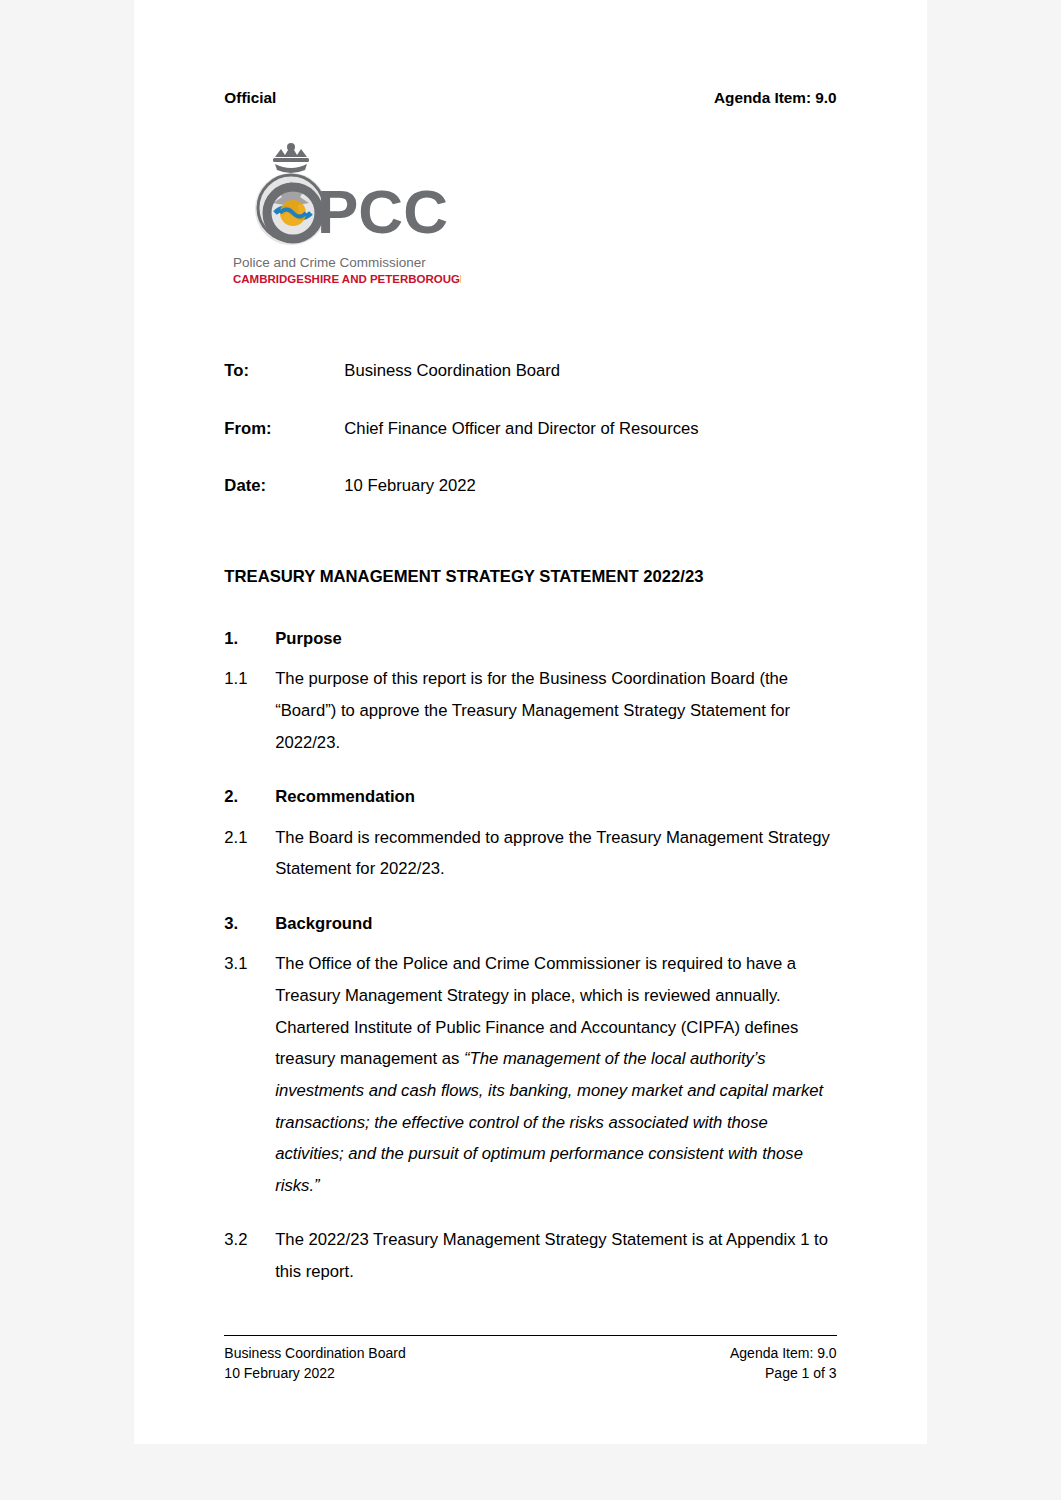Official Agenda Item: 9.0
PCC Police and Crime Commissioner CAMBRIDGESHIRE AND PETERBOROUGH
| To: | Business Coordination Board |
| From: | Chief Finance Officer and Director of Resources |
| Date: | 10 February 2022 |
TREASURY MANAGEMENT STRATEGY STATEMENT 2022/23
1. Purpose
1.1 The purpose of this report is for the Business Coordination Board (the “Board”) to approve the Treasury Management Strategy Statement for 2022/23.
2. Recommendation
2.1 The Board is recommended to approve the Treasury Management Strategy Statement for 2022/23.
3. Background
3.1 The Office of the Police and Crime Commissioner is required to have a Treasury Management Strategy in place, which is reviewed annually. Chartered Institute of Public Finance and Accountancy (CIPFA) defines treasury management as “The management of the local authority’s investments and cash flows, its banking, money market and capital market transactions; the effective control of the risks associated with those activities; and the pursuit of optimum performance consistent with those risks.”
3.2 The 2022/23 Treasury Management Strategy Statement is at Appendix 1 to this report.
Business Coordination Board 10 February 2022 Agenda Item: 9.0 Page 1 of 3